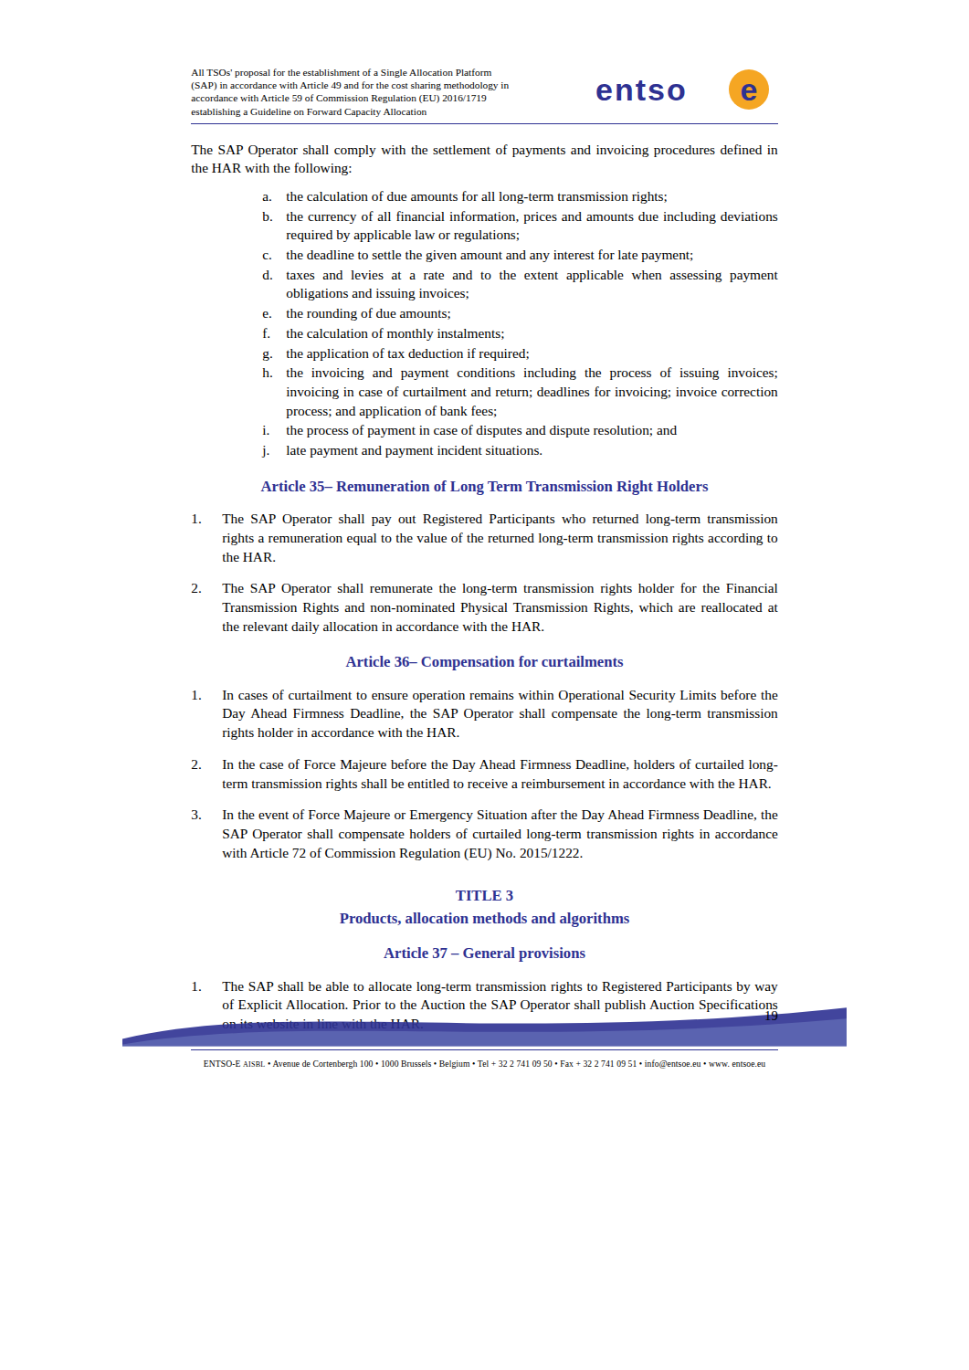All TSOs' proposal for the establishment of a Single Allocation Platform
(SAP) in accordance with Article 49 and for the cost sharing methodology in
accordance with Article 59 of Commission Regulation (EU) 2016/1719
establishing a Guideline on Forward Capacity Allocation
entso e
The SAP Operator shall comply with the settlement of payments and invoicing procedures defined in the HAR with the following:
a. the calculation of due amounts for all long-term transmission rights;
b. the currency of all financial information, prices and amounts due including deviations required by applicable law or regulations;
c. the deadline to settle the given amount and any interest for late payment;
d. taxes and levies at a rate and to the extent applicable when assessing payment obligations and issuing invoices;
e. the rounding of due amounts;
f. the calculation of monthly instalments;
g. the application of tax deduction if required;
h. the invoicing and payment conditions including the process of issuing invoices; invoicing in case of curtailment and return; deadlines for invoicing; invoice correction process; and application of bank fees;
i. the process of payment in case of disputes and dispute resolution; and
j. late payment and payment incident situations.
Article 35– Remuneration of Long Term Transmission Right Holders
1. The SAP Operator shall pay out Registered Participants who returned long-term transmission rights a remuneration equal to the value of the returned long-term transmission rights according to the HAR.
2. The SAP Operator shall remunerate the long-term transmission rights holder for the Financial Transmission Rights and non-nominated Physical Transmission Rights, which are reallocated at the relevant daily allocation in accordance with the HAR.
Article 36– Compensation for curtailments
1. In cases of curtailment to ensure operation remains within Operational Security Limits before the Day Ahead Firmness Deadline, the SAP Operator shall compensate the long-term transmission rights holder in accordance with the HAR.
2. In the case of Force Majeure before the Day Ahead Firmness Deadline, holders of curtailed long-term transmission rights shall be entitled to receive a reimbursement in accordance with the HAR.
3. In the event of Force Majeure or Emergency Situation after the Day Ahead Firmness Deadline, the SAP Operator shall compensate holders of curtailed long-term transmission rights in accordance with Article 72 of Commission Regulation (EU) No. 2015/1222.
TITLE 3
Products, allocation methods and algorithms
Article 37 – General provisions
1. The SAP shall be able to allocate long-term transmission rights to Registered Participants by way of Explicit Allocation. Prior to the Auction the SAP Operator shall publish Auction Specifications on its website in line with the HAR.
19
ENTSO-E AISBL • Avenue de Cortenbergh 100 • 1000 Brussels • Belgium • Tel + 32 2 741 09 50 • Fax + 32 2 741 09 51 • info@entsoe.eu • www. entsoe.eu